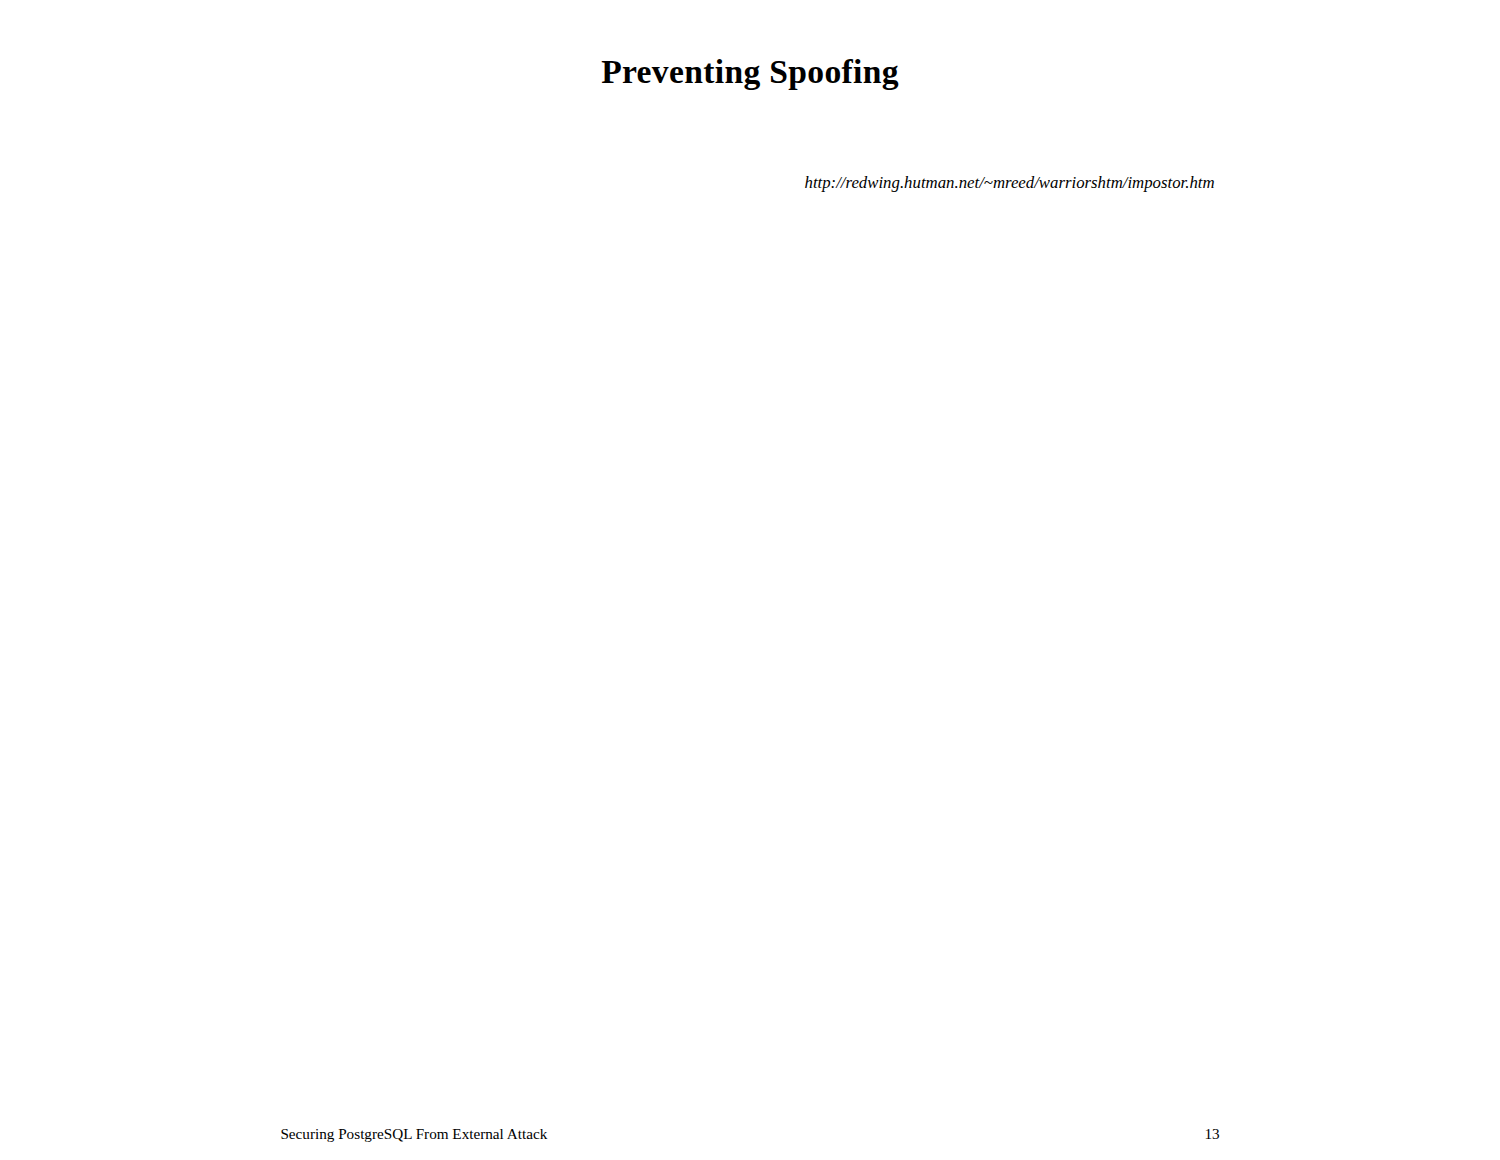Preventing Spoofing
http://redwing.hutman.net/~mreed/warriorshtm/impostor.htm
Securing PostgreSQL From External Attack 13